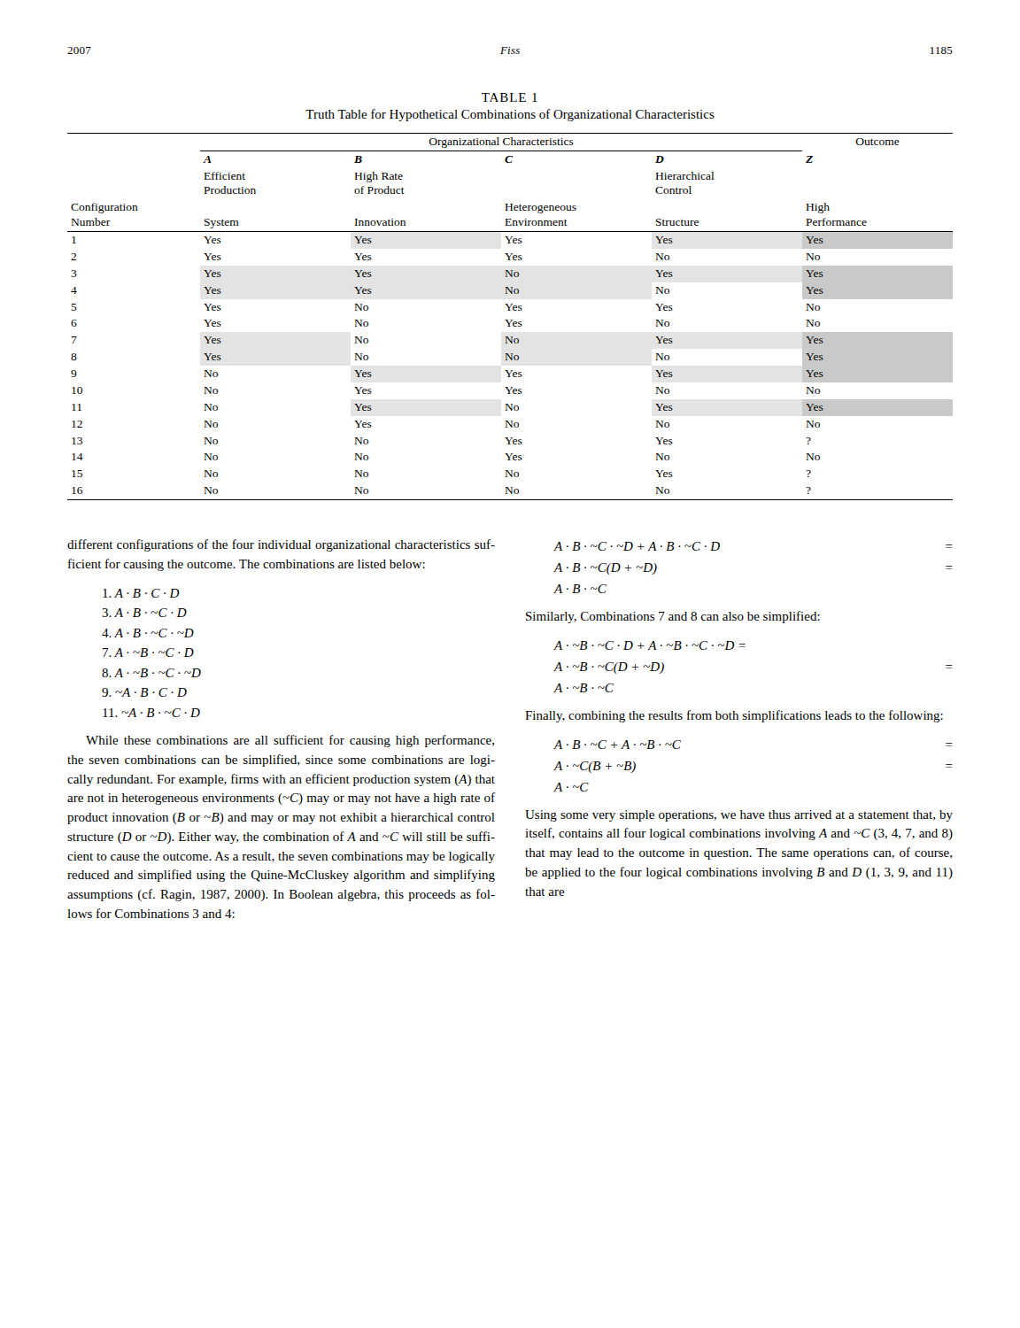2007 Fiss 1185
TABLE 1 Truth Table for Hypothetical Combinations of Organizational Characteristics
| | Organizational Characteristics | Outcome |
| --- | --- | --- |
| | A | B | C | D | Z |
| | Efficient Production | High Rate of Product | | Hierarchical Control | |
| Configuration Number | System | Innovation | Heterogeneous Environment | Structure | High Performance |
| 1 | Yes | Yes | Yes | Yes | Yes |
| 2 | Yes | Yes | Yes | No | No |
| 3 | Yes | Yes | No | Yes | Yes |
| 4 | Yes | Yes | No | No | Yes |
| 5 | Yes | No | Yes | Yes | No |
| 6 | Yes | No | Yes | No | No |
| 7 | Yes | No | No | Yes | Yes |
| 8 | Yes | No | No | No | Yes |
| 9 | No | Yes | Yes | Yes | Yes |
| 10 | No | Yes | Yes | No | No |
| 11 | No | Yes | No | Yes | Yes |
| 12 | No | Yes | No | No | No |
| 13 | No | No | Yes | Yes | ? |
| 14 | No | No | Yes | No | No |
| 15 | No | No | No | Yes | ? |
| 16 | No | No | No | No | ? |
different configurations of the four individual organizational characteristics sufficient for causing the outcome. The combinations are listed below:
1. A · B · C · D
3. A · B · ~C · D
4. A · B · ~C · ~D
7. A · ~B · ~C · D
8. A · ~B · ~C · ~D
9. ~A · B · C · D
11. ~A · B · ~C · D
While these combinations are all sufficient for causing high performance, the seven combinations can be simplified, since some combinations are logically redundant. For example, firms with an efficient production system (A) that are not in heterogeneous environments (~C) may or may not have a high rate of product innovation (B or ~B) and may or may not exhibit a hierarchical control structure (D or ~D). Either way, the combination of A and ~C will still be sufficient to cause the outcome. As a result, the seven combinations may be logically reduced and simplified using the Quine-McCluskey algorithm and simplifying assumptions (cf. Ragin, 1987, 2000). In Boolean algebra, this proceeds as follows for Combinations 3 and 4:
A · B · ~C · ~D + A · B · ~C · D=
A · B · ~C(D + ~D)=
A · B · ~C
Similarly, Combinations 7 and 8 can also be simplified:
A · ~B · ~C · D + A · ~B · ~C · ~D =
A · ~B · ~C(D + ~D)=
A · ~B · ~C
Finally, combining the results from both simplifications leads to the following:
A · B · ~C + A · ~B · ~C=
A · ~C(B + ~B)=
A · ~C
Using some very simple operations, we have thus arrived at a statement that, by itself, contains all four logical combinations involving A and ~C (3, 4, 7, and 8) that may lead to the outcome in question. The same operations can, of course, be applied to the four logical combinations involving B and D (1, 3, 9, and 11) that are